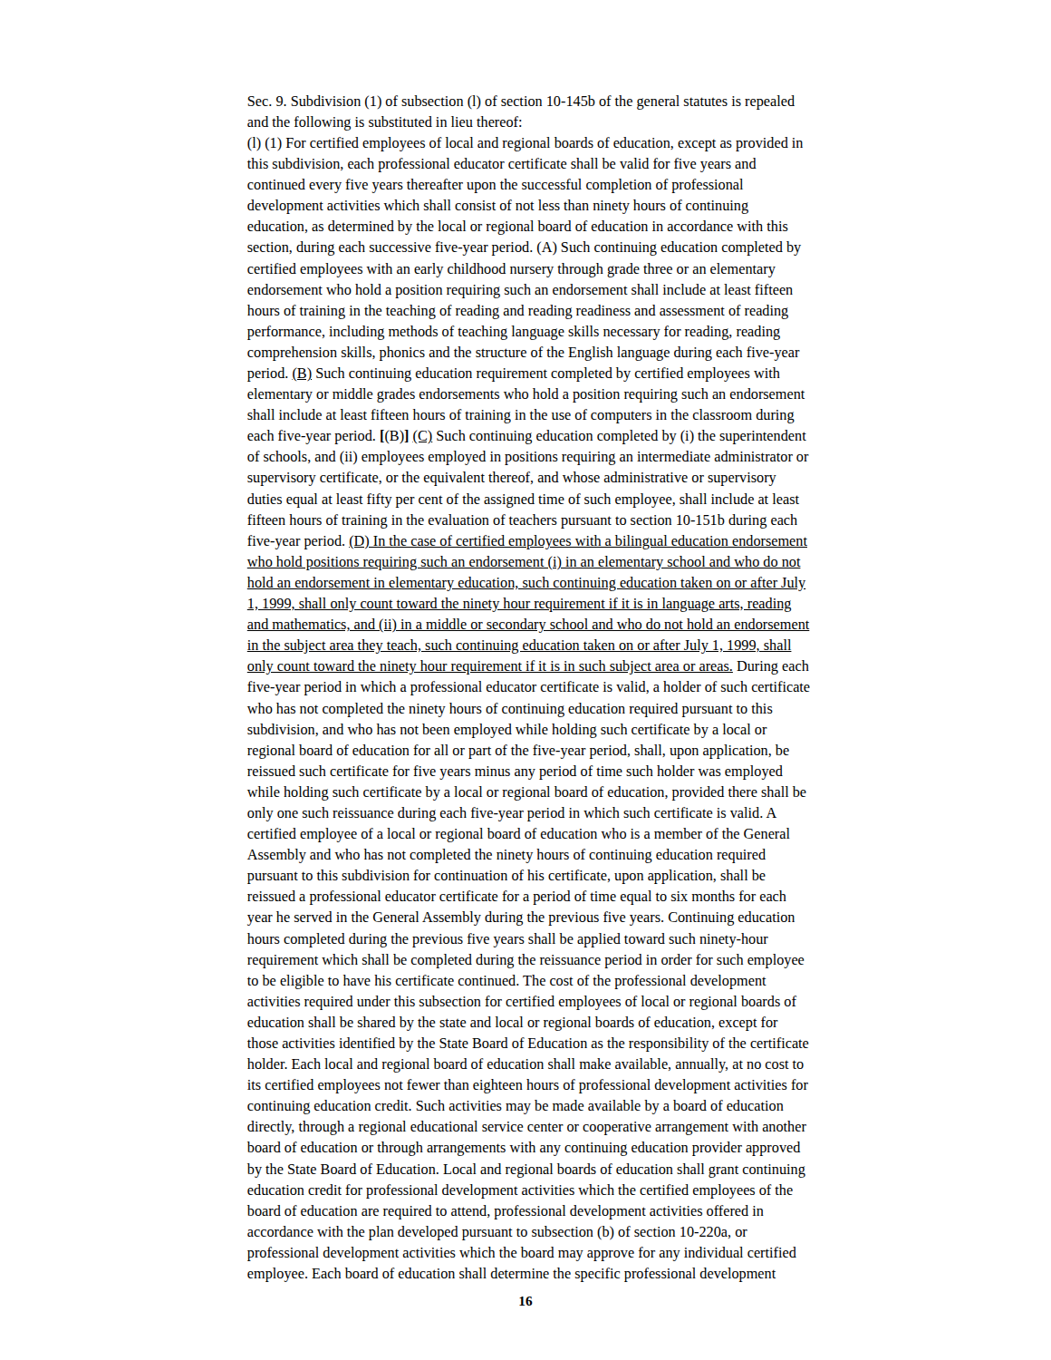Sec. 9. Subdivision (1) of subsection (l) of section 10-145b of the general statutes is repealed and the following is substituted in lieu thereof:
(l) (1) For certified employees of local and regional boards of education, except as provided in this subdivision, each professional educator certificate shall be valid for five years and continued every five years thereafter upon the successful completion of professional development activities which shall consist of not less than ninety hours of continuing education, as determined by the local or regional board of education in accordance with this section, during each successive five-year period. (A) Such continuing education completed by certified employees with an early childhood nursery through grade three or an elementary endorsement who hold a position requiring such an endorsement shall include at least fifteen hours of training in the teaching of reading and reading readiness and assessment of reading performance, including methods of teaching language skills necessary for reading, reading comprehension skills, phonics and the structure of the English language during each five-year period. (B) Such continuing education requirement completed by certified employees with elementary or middle grades endorsements who hold a position requiring such an endorsement shall include at least fifteen hours of training in the use of computers in the classroom during each five-year period. [(B)] (C) Such continuing education completed by (i) the superintendent of schools, and (ii) employees employed in positions requiring an intermediate administrator or supervisory certificate, or the equivalent thereof, and whose administrative or supervisory duties equal at least fifty per cent of the assigned time of such employee, shall include at least fifteen hours of training in the evaluation of teachers pursuant to section 10-151b during each five-year period. (D) In the case of certified employees with a bilingual education endorsement who hold positions requiring such an endorsement (i) in an elementary school and who do not hold an endorsement in elementary education, such continuing education taken on or after July 1, 1999, shall only count toward the ninety hour requirement if it is in language arts, reading and mathematics, and (ii) in a middle or secondary school and who do not hold an endorsement in the subject area they teach, such continuing education taken on or after July 1, 1999, shall only count toward the ninety hour requirement if it is in such subject area or areas. During each five-year period in which a professional educator certificate is valid, a holder of such certificate who has not completed the ninety hours of continuing education required pursuant to this subdivision, and who has not been employed while holding such certificate by a local or regional board of education for all or part of the five-year period, shall, upon application, be reissued such certificate for five years minus any period of time such holder was employed while holding such certificate by a local or regional board of education, provided there shall be only one such reissuance during each five-year period in which such certificate is valid. A certified employee of a local or regional board of education who is a member of the General Assembly and who has not completed the ninety hours of continuing education required pursuant to this subdivision for continuation of his certificate, upon application, shall be reissued a professional educator certificate for a period of time equal to six months for each year he served in the General Assembly during the previous five years. Continuing education hours completed during the previous five years shall be applied toward such ninety-hour requirement which shall be completed during the reissuance period in order for such employee to be eligible to have his certificate continued. The cost of the professional development activities required under this subsection for certified employees of local or regional boards of education shall be shared by the state and local or regional boards of education, except for those activities identified by the State Board of Education as the responsibility of the certificate holder. Each local and regional board of education shall make available, annually, at no cost to its certified employees not fewer than eighteen hours of professional development activities for continuing education credit. Such activities may be made available by a board of education directly, through a regional educational service center or cooperative arrangement with another board of education or through arrangements with any continuing education provider approved by the State Board of Education. Local and regional boards of education shall grant continuing education credit for professional development activities which the certified employees of the board of education are required to attend, professional development activities offered in accordance with the plan developed pursuant to subsection (b) of section 10-220a, or professional development activities which the board may approve for any individual certified employee. Each board of education shall determine the specific professional development
16